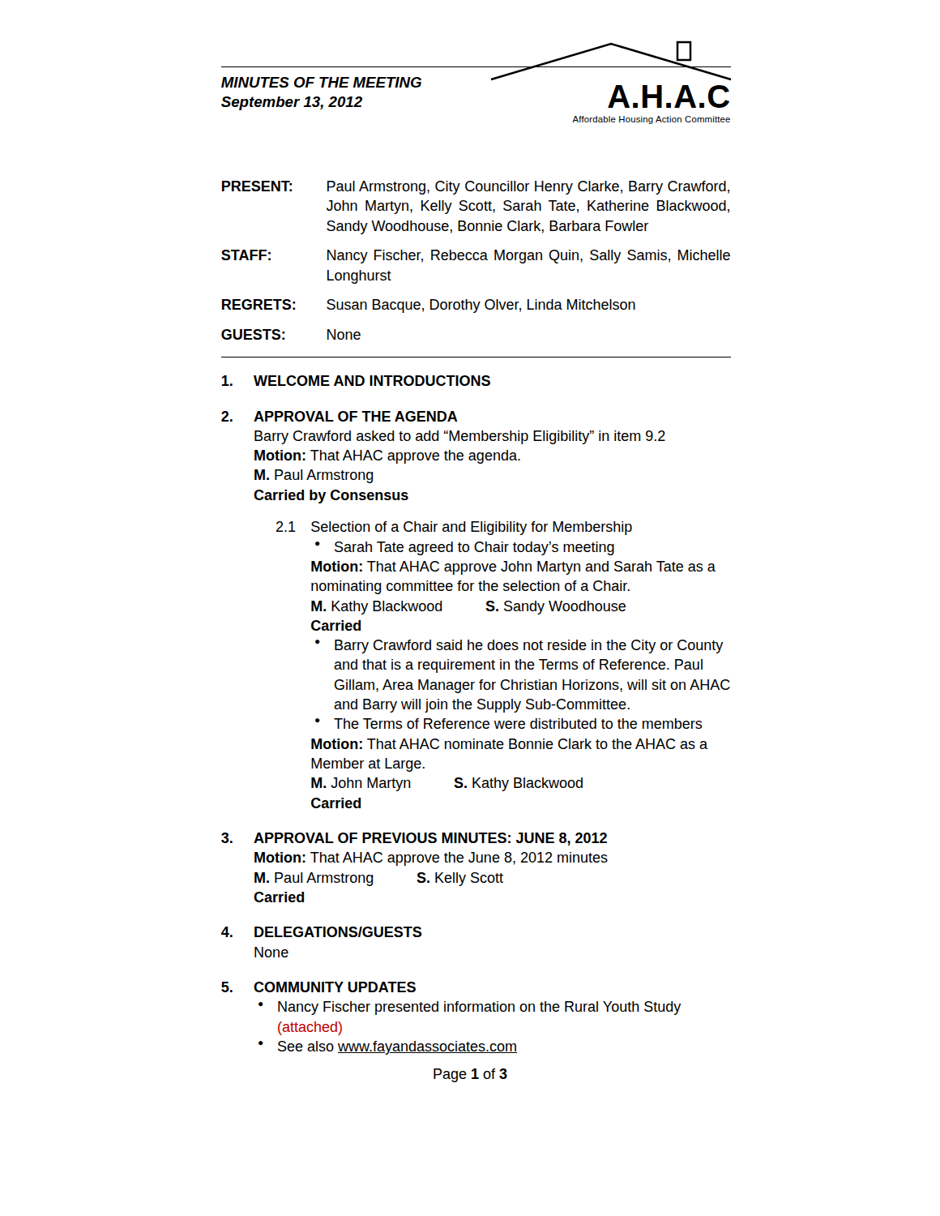MINUTES OF THE MEETING
September 13, 2012
A.H.A.C
Affordable Housing Action Committee
| PRESENT: | Paul Armstrong, City Councillor Henry Clarke, Barry Crawford, John Martyn, Kelly Scott, Sarah Tate, Katherine Blackwood, Sandy Woodhouse, Bonnie Clark, Barbara Fowler |
| STAFF: | Nancy Fischer, Rebecca Morgan Quin, Sally Samis, Michelle Longhurst |
| REGRETS: | Susan Bacque, Dorothy Olver, Linda Mitchelson |
| GUESTS: | None |
WELCOME and INTRODUCTIONS
APPROVAL OF THE AGENDA
Barry Crawford asked to add “Membership Eligibility” in item 9.2
Motion: That AHAC approve the agenda.
M. Paul Armstrong
Carried by Consensus
2.1
Selection of a Chair and Eligibility for Membership
Sarah Tate agreed to Chair today’s meeting
Motion: That AHAC approve John Martyn and Sarah Tate as a nominating committee for the selection of a Chair.
M. Kathy BlackwoodS. Sandy Woodhouse
Carried
Barry Crawford said he does not reside in the City or County and that is a requirement in the Terms of Reference. Paul Gillam, Area Manager for Christian Horizons, will sit on AHAC and Barry will join the Supply Sub-Committee.
The Terms of Reference were distributed to the members
Motion: That AHAC nominate Bonnie Clark to the AHAC as a Member at Large.
M. John MartynS. Kathy Blackwood
Carried
APPROVAL OF PREVIOUS MINUTES: June 8, 2012
Motion: That AHAC approve the June 8, 2012 minutes
M. Paul ArmstrongS. Kelly Scott
Carried
DELEGATIONS/GUESTS
None
COMMUNITY UPDATES
Nancy Fischer presented information on the Rural Youth Study (attached)
See also www.fayandassociates.com
Page 1 of 3